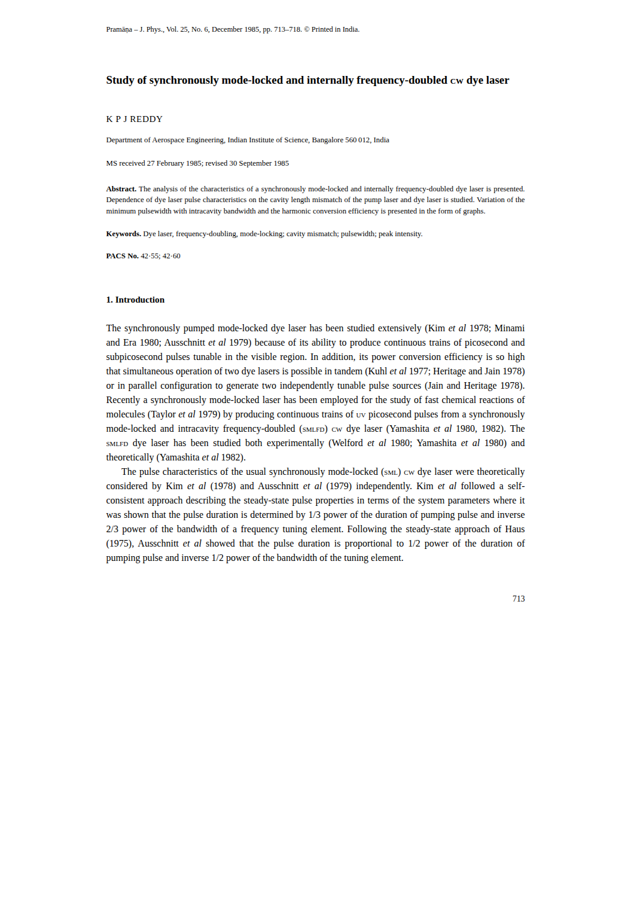Pramāṇa – J. Phys., Vol. 25, No. 6, December 1985, pp. 713–718. © Printed in India.
Study of synchronously mode-locked and internally frequency-doubled cw dye laser
K P J REDDY
Department of Aerospace Engineering, Indian Institute of Science, Bangalore 560 012, India
MS received 27 February 1985; revised 30 September 1985
Abstract. The analysis of the characteristics of a synchronously mode-locked and internally frequency-doubled dye laser is presented. Dependence of dye laser pulse characteristics on the cavity length mismatch of the pump laser and dye laser is studied. Variation of the minimum pulsewidth with intracavity bandwidth and the harmonic conversion efficiency is presented in the form of graphs.
Keywords. Dye laser, frequency-doubling, mode-locking; cavity mismatch; pulsewidth; peak intensity.
PACS No. 42·55; 42·60
1. Introduction
The synchronously pumped mode-locked dye laser has been studied extensively (Kim et al 1978; Minami and Era 1980; Ausschnitt et al 1979) because of its ability to produce continuous trains of picosecond and subpicosecond pulses tunable in the visible region. In addition, its power conversion efficiency is so high that simultaneous operation of two dye lasers is possible in tandem (Kuhl et al 1977; Heritage and Jain 1978) or in parallel configuration to generate two independently tunable pulse sources (Jain and Heritage 1978). Recently a synchronously mode-locked laser has been employed for the study of fast chemical reactions of molecules (Taylor et al 1979) by producing continuous trains of uv picosecond pulses from a synchronously mode-locked and intracavity frequency-doubled (smlfd) cw dye laser (Yamashita et al 1980, 1982). The smlfd dye laser has been studied both experimentally (Welford et al 1980; Yamashita et al 1980) and theoretically (Yamashita et al 1982).
The pulse characteristics of the usual synchronously mode-locked (sml) cw dye laser were theoretically considered by Kim et al (1978) and Ausschnitt et al (1979) independently. Kim et al followed a self-consistent approach describing the steady-state pulse properties in terms of the system parameters where it was shown that the pulse duration is determined by 1/3 power of the duration of pumping pulse and inverse 2/3 power of the bandwidth of a frequency tuning element. Following the steady-state approach of Haus (1975), Ausschnitt et al showed that the pulse duration is proportional to 1/2 power of the duration of pumping pulse and inverse 1/2 power of the bandwidth of the tuning element.
713